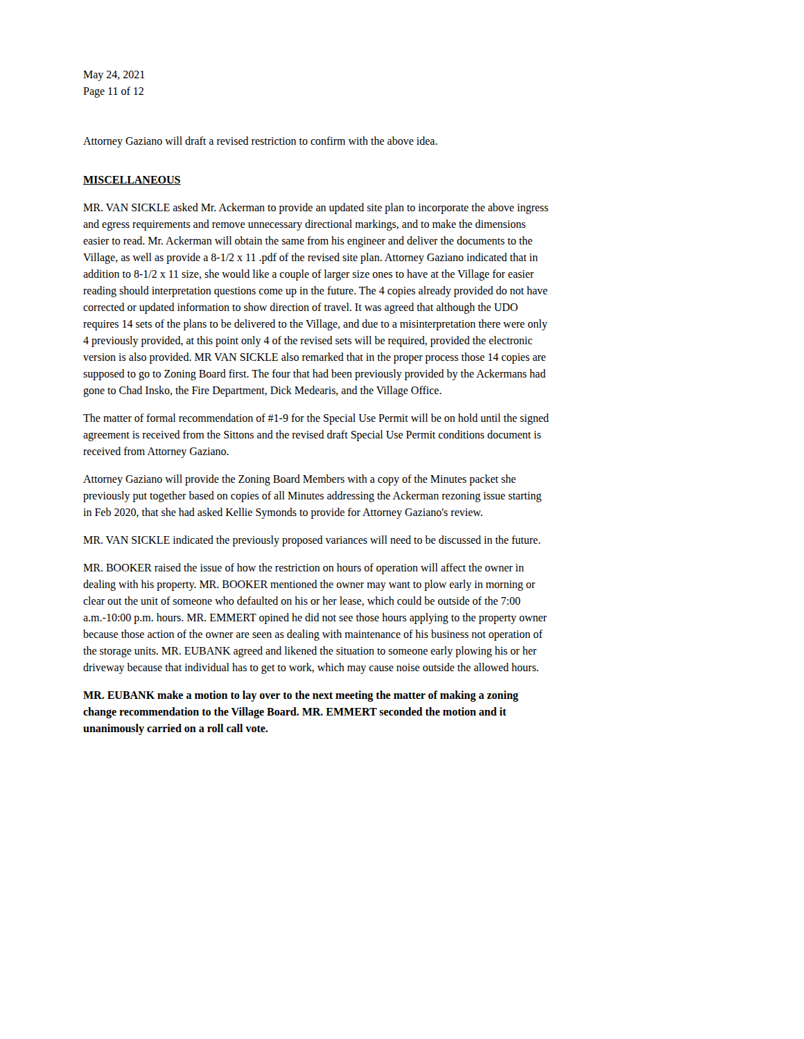May 24, 2021
Page 11 of 12
Attorney Gaziano will draft a revised restriction to confirm with the above idea.
MISCELLANEOUS
MR. VAN SICKLE asked Mr. Ackerman to provide an updated site plan to incorporate the above ingress and egress requirements and remove unnecessary directional markings, and to make the dimensions easier to read. Mr. Ackerman will obtain the same from his engineer and deliver the documents to the Village, as well as provide a 8-1/2 x 11 .pdf of the revised site plan. Attorney Gaziano indicated that in addition to 8-1/2 x 11 size, she would like a couple of larger size ones to have at the Village for easier reading should interpretation questions come up in the future. The 4 copies already provided do not have corrected or updated information to show direction of travel. It was agreed that although the UDO requires 14 sets of the plans to be delivered to the Village, and due to a misinterpretation there were only 4 previously provided, at this point only 4 of the revised sets will be required, provided the electronic version is also provided. MR VAN SICKLE also remarked that in the proper process those 14 copies are supposed to go to Zoning Board first. The four that had been previously provided by the Ackermans had gone to Chad Insko, the Fire Department, Dick Medearis, and the Village Office.
The matter of formal recommendation of #1-9 for the Special Use Permit will be on hold until the signed agreement is received from the Sittons and the revised draft Special Use Permit conditions document is received from Attorney Gaziano.
Attorney Gaziano will provide the Zoning Board Members with a copy of the Minutes packet she previously put together based on copies of all Minutes addressing the Ackerman rezoning issue starting in Feb 2020, that she had asked Kellie Symonds to provide for Attorney Gaziano's review.
MR. VAN SICKLE indicated the previously proposed variances will need to be discussed in the future.
MR. BOOKER raised the issue of how the restriction on hours of operation will affect the owner in dealing with his property. MR. BOOKER mentioned the owner may want to plow early in morning or clear out the unit of someone who defaulted on his or her lease, which could be outside of the 7:00 a.m.-10:00 p.m. hours. MR. EMMERT opined he did not see those hours applying to the property owner because those action of the owner are seen as dealing with maintenance of his business not operation of the storage units. MR. EUBANK agreed and likened the situation to someone early plowing his or her driveway because that individual has to get to work, which may cause noise outside the allowed hours.
MR. EUBANK make a motion to lay over to the next meeting the matter of making a zoning change recommendation to the Village Board. MR. EMMERT seconded the motion and it unanimously carried on a roll call vote.